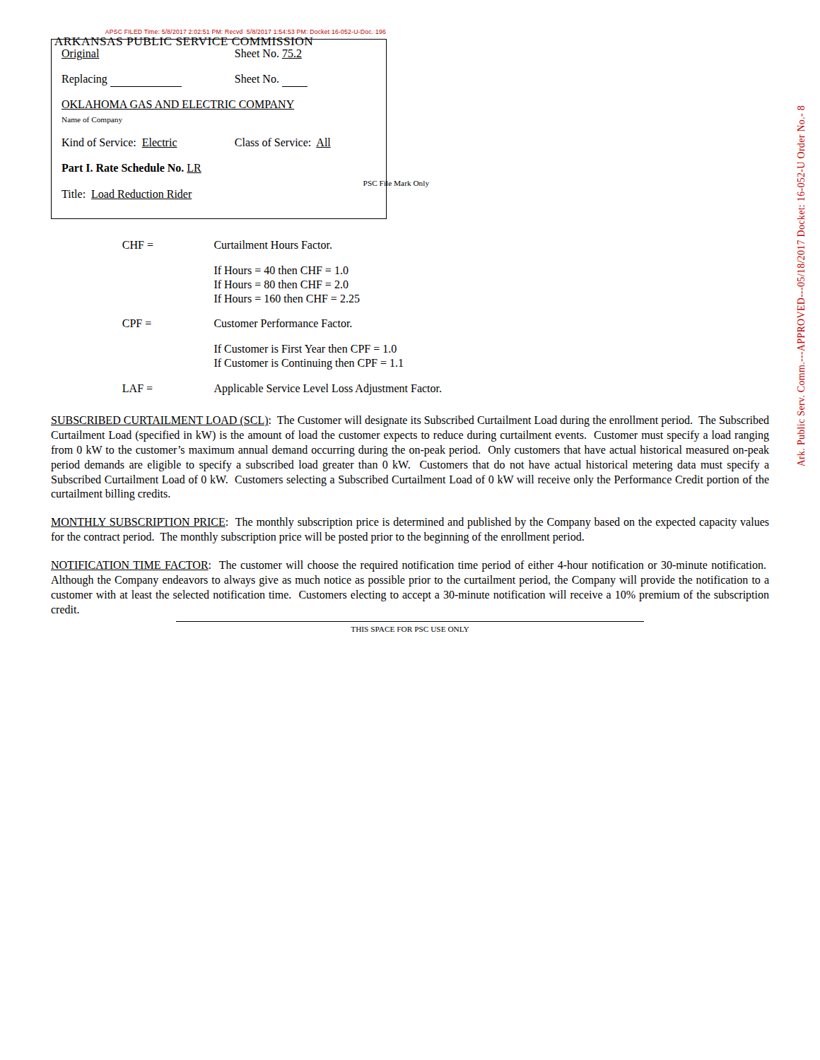APSC FILED Time: 5/8/2017 2:02:51 PM: Recvd 5/8/2017 1:54:53 PM: Docket 16-052-U-Doc. 196
ARKANSAS PUBLIC SERVICE COMMISSION
Original
Sheet No. 75.2
Replacing
Sheet No.
OKLAHOMA GAS AND ELECTRIC COMPANY
Name of Company
Kind of Service: Electric
Class of Service: All
Part I. Rate Schedule No. LR
Title: Load Reduction Rider
PSC File Mark Only
Ark. Public Serv. Comm.---APPROVED---05/18/2017 Docket: 16-052-U Order No.- 8
| CHF = | Curtailment Hours Factor. If Hours = 40 then CHF = 1.0 If Hours = 80 then CHF = 2.0 If Hours = 160 then CHF = 2.25 |
| CPF = | Customer Performance Factor. If Customer is First Year then CPF = 1.0 If Customer is Continuing then CPF = 1.1 |
| LAF = | Applicable Service Level Loss Adjustment Factor. |
SUBSCRIBED CURTAILMENT LOAD (SCL): The Customer will designate its Subscribed Curtailment Load during the enrollment period. The Subscribed Curtailment Load (specified in kW) is the amount of load the customer expects to reduce during curtailment events. Customer must specify a load ranging from 0 kW to the customer’s maximum annual demand occurring during the on-peak period. Only customers that have actual historical measured on-peak period demands are eligible to specify a subscribed load greater than 0 kW. Customers that do not have actual historical metering data must specify a Subscribed Curtailment Load of 0 kW. Customers selecting a Subscribed Curtailment Load of 0 kW will receive only the Performance Credit portion of the curtailment billing credits.
MONTHLY SUBSCRIPTION PRICE: The monthly subscription price is determined and published by the Company based on the expected capacity values for the contract period. The monthly subscription price will be posted prior to the beginning of the enrollment period.
NOTIFICATION TIME FACTOR: The customer will choose the required notification time period of either 4-hour notification or 30-minute notification. Although the Company endeavors to always give as much notice as possible prior to the curtailment period, the Company will provide the notification to a customer with at least the selected notification time. Customers electing to accept a 30-minute notification will receive a 10% premium of the subscription credit.
THIS SPACE FOR PSC USE ONLY